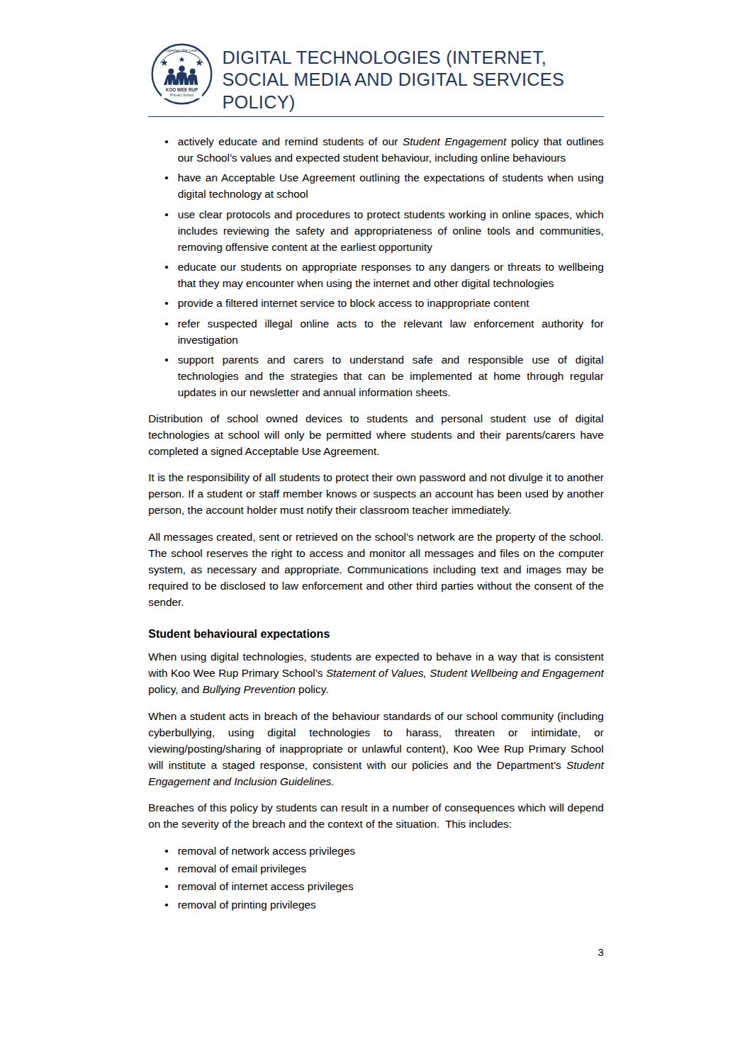Together We Learn KOO WEE RUP Primary School
DIGITAL TECHNOLOGIES (INTERNET, SOCIAL MEDIA AND DIGITAL SERVICES POLICY)
actively educate and remind students of our Student Engagement policy that outlines our School’s values and expected student behaviour, including online behaviours
have an Acceptable Use Agreement outlining the expectations of students when using digital technology at school
use clear protocols and procedures to protect students working in online spaces, which includes reviewing the safety and appropriateness of online tools and communities, removing offensive content at the earliest opportunity
educate our students on appropriate responses to any dangers or threats to wellbeing that they may encounter when using the internet and other digital technologies
provide a filtered internet service to block access to inappropriate content
refer suspected illegal online acts to the relevant law enforcement authority for investigation
support parents and carers to understand safe and responsible use of digital technologies and the strategies that can be implemented at home through regular updates in our newsletter and annual information sheets.
Distribution of school owned devices to students and personal student use of digital technologies at school will only be permitted where students and their parents/carers have completed a signed Acceptable Use Agreement.
It is the responsibility of all students to protect their own password and not divulge it to another person. If a student or staff member knows or suspects an account has been used by another person, the account holder must notify their classroom teacher immediately.
All messages created, sent or retrieved on the school’s network are the property of the school. The school reserves the right to access and monitor all messages and files on the computer system, as necessary and appropriate. Communications including text and images may be required to be disclosed to law enforcement and other third parties without the consent of the sender.
Student behavioural expectations
When using digital technologies, students are expected to behave in a way that is consistent with Koo Wee Rup Primary School’s Statement of Values, Student Wellbeing and Engagement policy, and Bullying Prevention policy.
When a student acts in breach of the behaviour standards of our school community (including cyberbullying, using digital technologies to harass, threaten or intimidate, or viewing/posting/sharing of inappropriate or unlawful content), Koo Wee Rup Primary School will institute a staged response, consistent with our policies and the Department’s Student Engagement and Inclusion Guidelines.
Breaches of this policy by students can result in a number of consequences which will depend on the severity of the breach and the context of the situation. This includes:
removal of network access privileges
removal of email privileges
removal of internet access privileges
removal of printing privileges
3